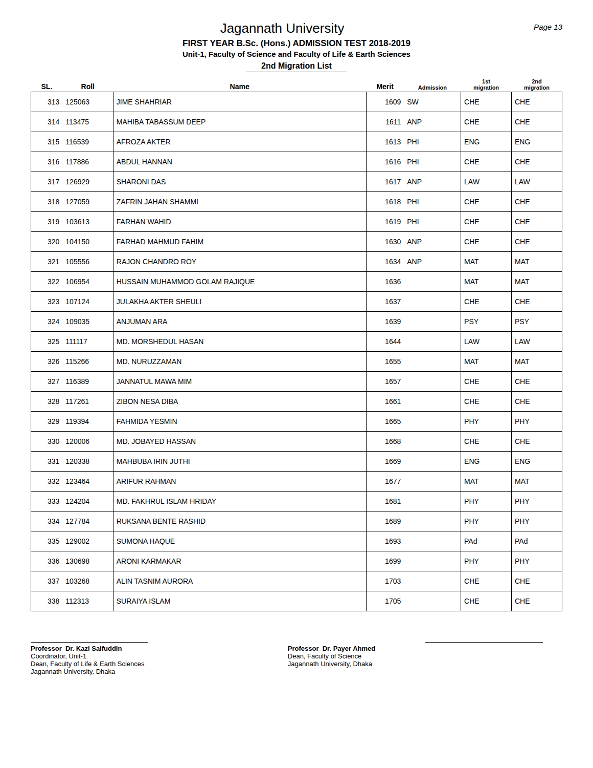Page 13
Jagannath University
FIRST YEAR B.Sc. (Hons.) ADMISSION TEST 2018-2019
Unit-1, Faculty of Science and Faculty of Life & Earth Sciences
2nd Migration List
| SL. | Roll | Name | Merit | Admission | 1st migration | 2nd migration |
| --- | --- | --- | --- | --- | --- | --- |
| 313 | 125063 | JIME SHAHRIAR | 1609 | SW | CHE | CHE |
| 314 | 113475 | MAHIBA TABASSUM DEEP | 1611 | ANP | CHE | CHE |
| 315 | 116539 | AFROZA AKTER | 1613 | PHI | ENG | ENG |
| 316 | 117886 | ABDUL HANNAN | 1616 | PHI | CHE | CHE |
| 317 | 126929 | SHARONI DAS | 1617 | ANP | LAW | LAW |
| 318 | 127059 | ZAFRIN JAHAN SHAMMI | 1618 | PHI | CHE | CHE |
| 319 | 103613 | FARHAN WAHID | 1619 | PHI | CHE | CHE |
| 320 | 104150 | FARHAD MAHMUD FAHIM | 1630 | ANP | CHE | CHE |
| 321 | 105556 | RAJON CHANDRO ROY | 1634 | ANP | MAT | MAT |
| 322 | 106954 | HUSSAIN MUHAMMOD GOLAM RAJIQUE | 1636 | | MAT | MAT |
| 323 | 107124 | JULAKHA AKTER SHEULI | 1637 | | CHE | CHE |
| 324 | 109035 | ANJUMAN ARA | 1639 | | PSY | PSY |
| 325 | 111117 | MD. MORSHEDUL HASAN | 1644 | | LAW | LAW |
| 326 | 115266 | MD. NURUZZAMAN | 1655 | | MAT | MAT |
| 327 | 116389 | JANNATUL MAWA MIM | 1657 | | CHE | CHE |
| 328 | 117261 | ZIBON NESA DIBA | 1661 | | CHE | CHE |
| 329 | 119394 | FAHMIDA YESMIN | 1665 | | PHY | PHY |
| 330 | 120006 | MD. JOBAYED HASSAN | 1668 | | CHE | CHE |
| 331 | 120338 | MAHBUBA IRIN JUTHI | 1669 | | ENG | ENG |
| 332 | 123464 | ARIFUR RAHMAN | 1677 | | MAT | MAT |
| 333 | 124204 | MD. FAKHRUL ISLAM HRIDAY | 1681 | | PHY | PHY |
| 334 | 127784 | RUKSANA BENTE RASHID | 1689 | | PHY | PHY |
| 335 | 129002 | SUMONA HAQUE | 1693 | | PAd | PAd |
| 336 | 130698 | ARONI KARMAKAR | 1699 | | PHY | PHY |
| 337 | 103268 | ALIN TASNIM AURORA | 1703 | | CHE | CHE |
| 338 | 112313 | SURAIYA ISLAM | 1705 | | CHE | CHE |
Professor Dr. Kazi Saifuddin
Coordinator, Unit-1
Dean, Faculty of Life & Earth Sciences
Jagannath University, Dhaka
Professor Dr. Payer Ahmed
Dean, Faculty of Science
Jagannath University, Dhaka